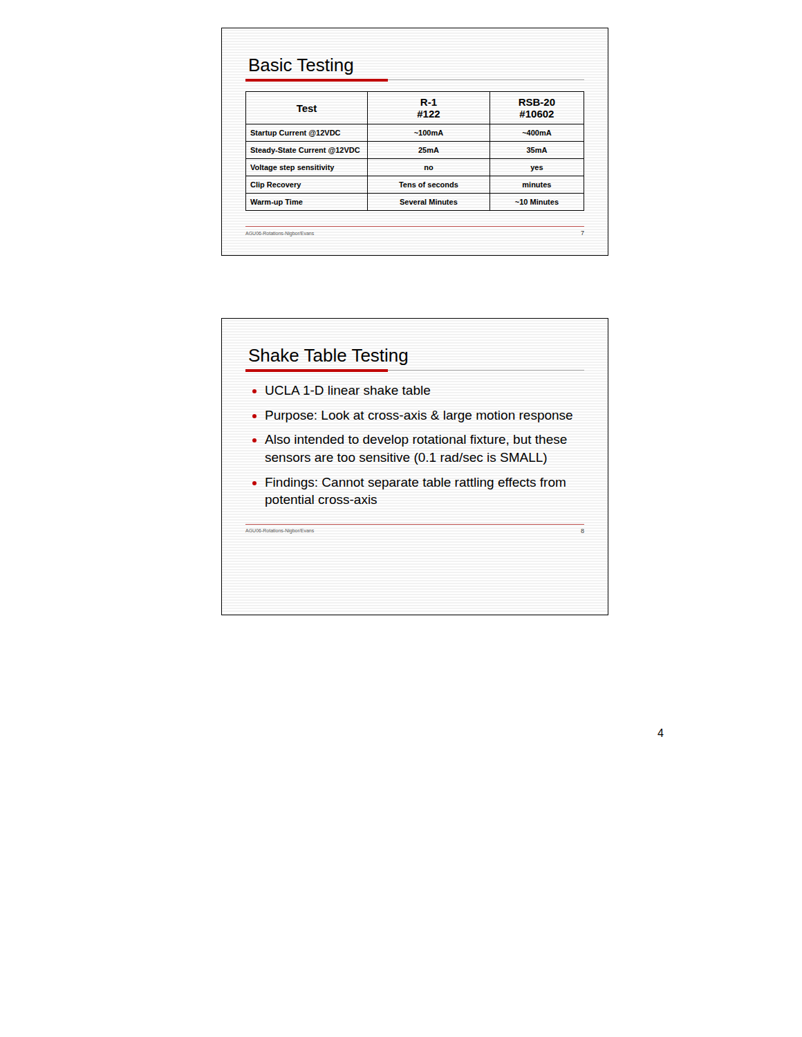Basic Testing
| Test | R-1 #122 | RSB-20 #10602 |
| --- | --- | --- |
| Startup Current @12VDC | ~100mA | ~400mA |
| Steady-State Current @12VDC | 25mA | 35mA |
| Voltage step sensitivity | no | yes |
| Clip Recovery | Tens of seconds | minutes |
| Warm-up Time | Several Minutes | ~10 Minutes |
AGU06-Rotations-Nigbor/Evans 7
Shake Table Testing
UCLA 1-D linear shake table
Purpose: Look at cross-axis & large motion response
Also intended to develop rotational fixture, but these sensors are too sensitive (0.1 rad/sec is SMALL)
Findings: Cannot separate table rattling effects from potential cross-axis
AGU06-Rotations-Nigbor/Evans 8
4